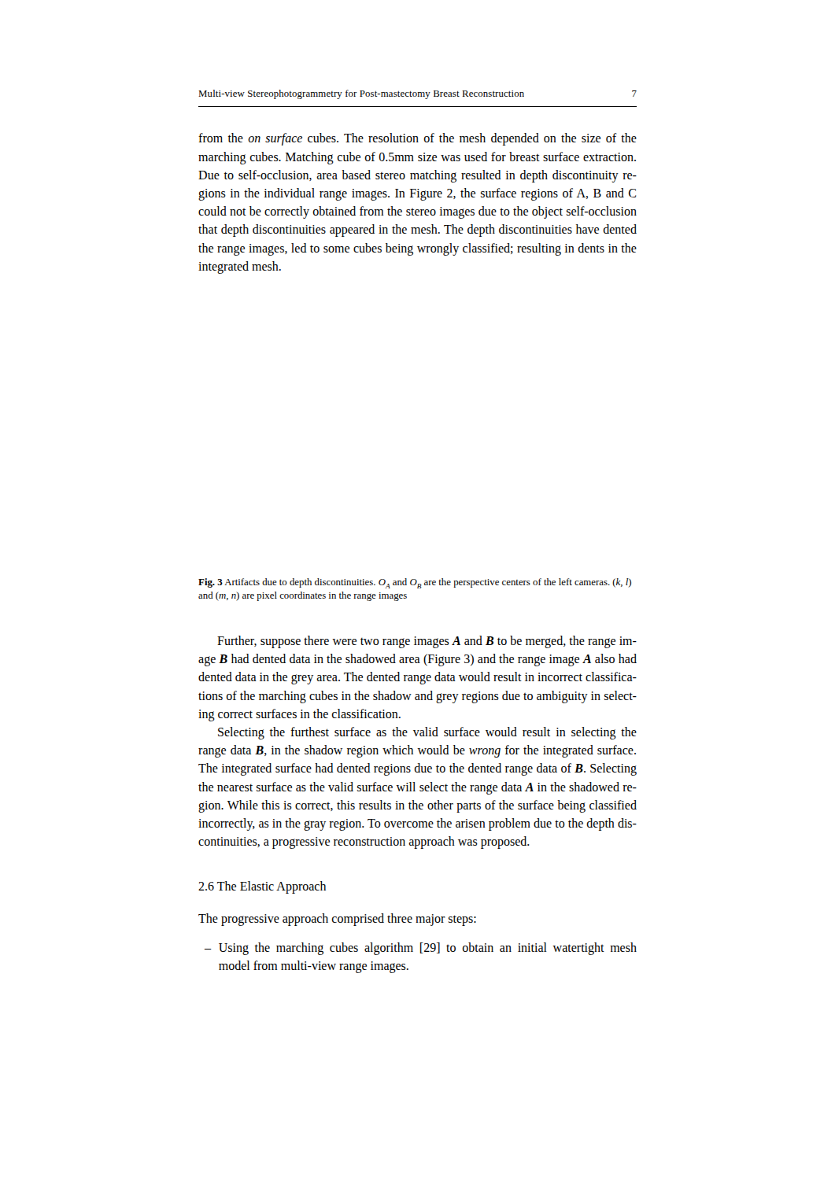Multi-view Stereophotogrammetry for Post-mastectomy Breast Reconstruction 7
from the on surface cubes. The resolution of the mesh depended on the size of the marching cubes. Matching cube of 0.5mm size was used for breast surface extraction. Due to self-occlusion, area based stereo matching resulted in depth discontinuity regions in the individual range images. In Figure 2, the surface regions of A, B and C could not be correctly obtained from the stereo images due to the object self-occlusion that depth discontinuities appeared in the mesh. The depth discontinuities have dented the range images, led to some cubes being wrongly classified; resulting in dents in the integrated mesh.
Fig. 3 Artifacts due to depth discontinuities. OA and OB are the perspective centers of the left cameras. (k, l) and (m, n) are pixel coordinates in the range images
Further, suppose there were two range images A and B to be merged, the range image B had dented data in the shadowed area (Figure 3) and the range image A also had dented data in the grey area. The dented range data would result in incorrect classifications of the marching cubes in the shadow and grey regions due to ambiguity in selecting correct surfaces in the classification.
Selecting the furthest surface as the valid surface would result in selecting the range data B, in the shadow region which would be wrong for the integrated surface. The integrated surface had dented regions due to the dented range data of B. Selecting the nearest surface as the valid surface will select the range data A in the shadowed region. While this is correct, this results in the other parts of the surface being classified incorrectly, as in the gray region. To overcome the arisen problem due to the depth discontinuities, a progressive reconstruction approach was proposed.
2.6 The Elastic Approach
The progressive approach comprised three major steps:
Using the marching cubes algorithm [29] to obtain an initial watertight mesh model from multi-view range images.